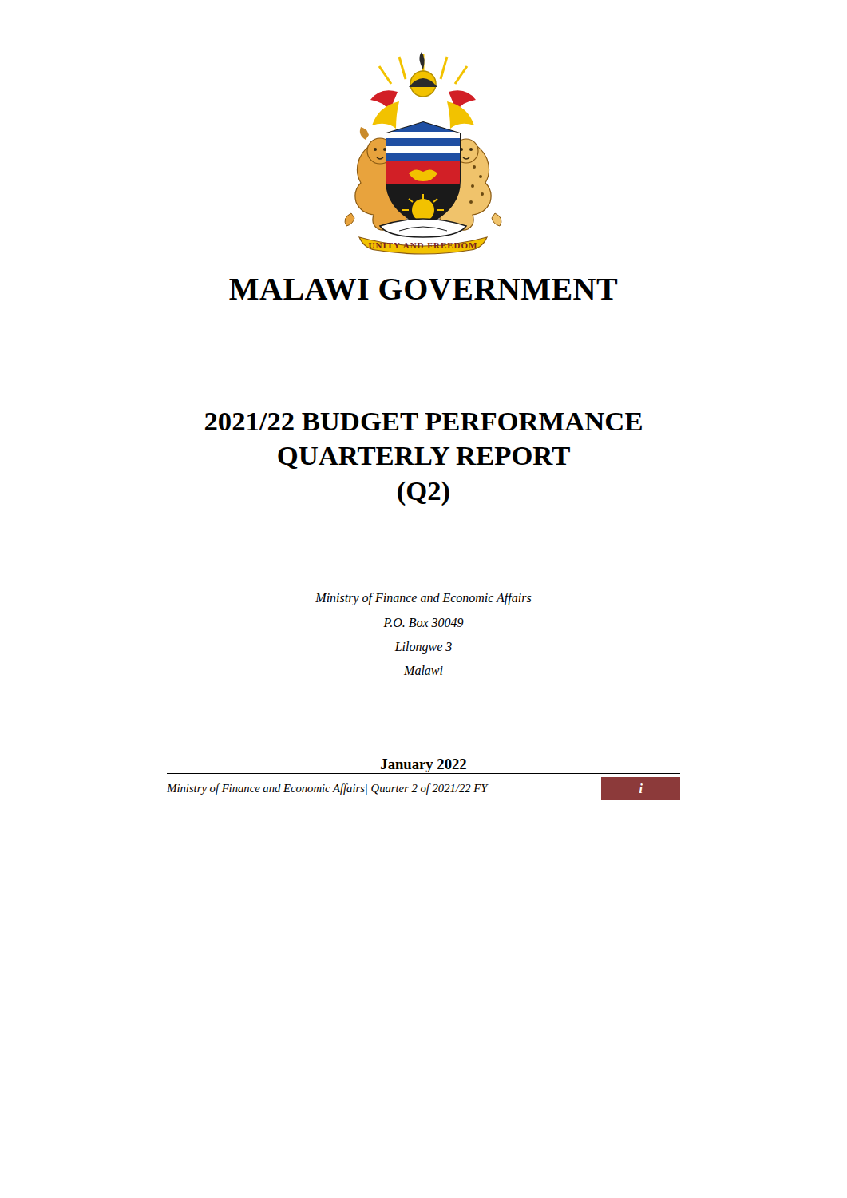UNITY AND FREEDOM
MALAWI GOVERNMENT
2021/22 BUDGET PERFORMANCE
QUARTERLY REPORT
(Q2)
Ministry of Finance and Economic Affairs
P.O. Box 30049
Lilongwe 3
Malawi
January 2022
Ministry of Finance and Economic Affairs| Quarter 2 of 2021/22 FY
i